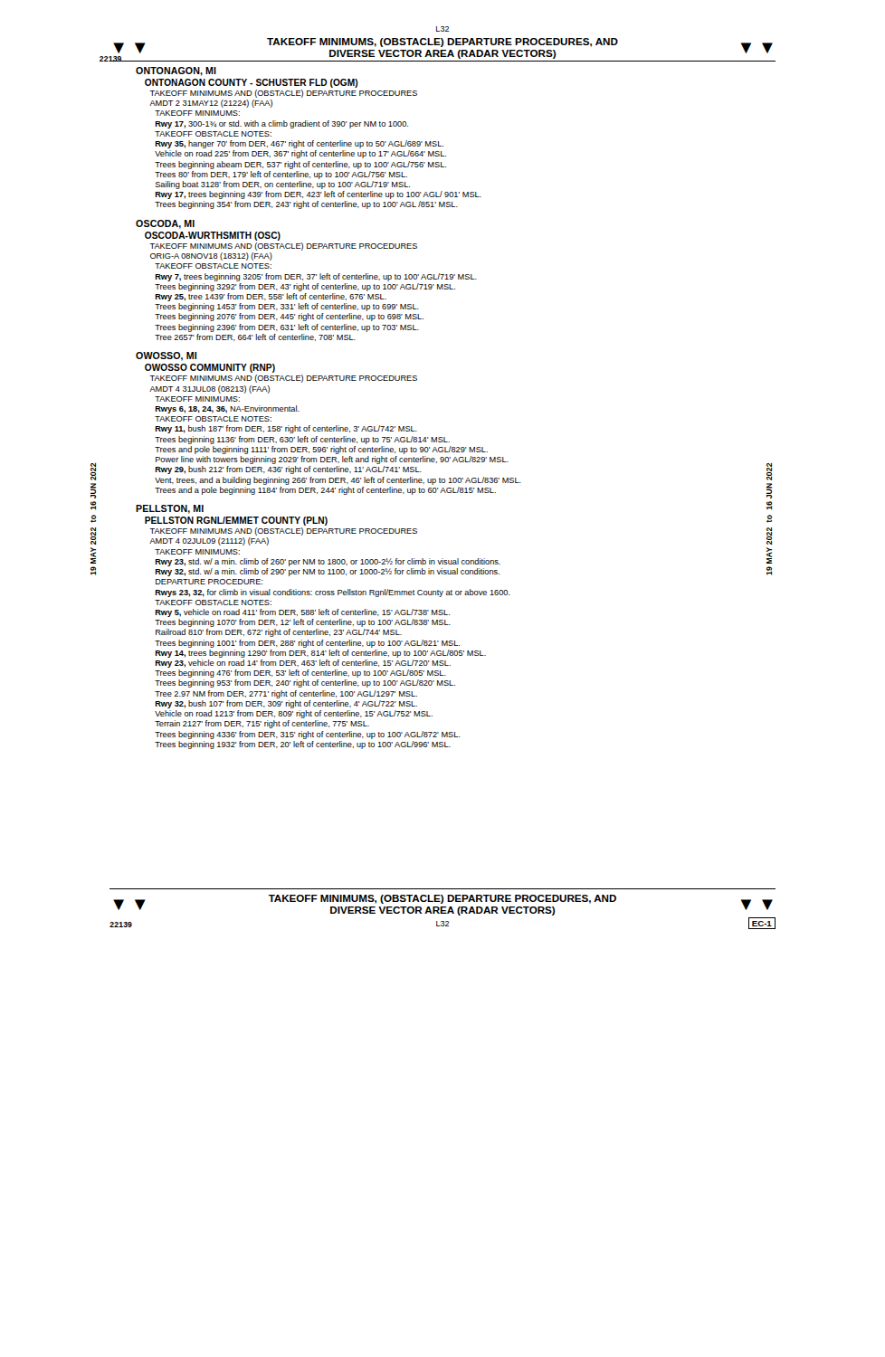L32
▼ ▼
TAKEOFF MINIMUMS, (OBSTACLE) DEPARTURE PROCEDURES, AND
DIVERSE VECTOR AREA (RADAR VECTORS)
▼ ▼
22139
ONTONAGON, MI
ONTONAGON COUNTY - SCHUSTER FLD (OGM)
TAKEOFF MINIMUMS AND (OBSTACLE) DEPARTURE PROCEDURES
AMDT 2 31MAY12 (21224) (FAA)
TAKEOFF MINIMUMS:
Rwy 17, 300-1¾ or std. with a climb gradient of 390' per NM to 1000.
TAKEOFF OBSTACLE NOTES:
Rwy 35, hanger 70' from DER, 467' right of centerline up to 50' AGL/689' MSL.
Vehicle on road 225' from DER, 367' right of centerline up to 17' AGL/664' MSL.
Trees beginning abeam DER, 537' right of centerline, up to 100' AGL/756' MSL.
Trees 80' from DER, 179' left of centerline, up to 100' AGL/756' MSL.
Sailing boat 3128' from DER, on centerline, up to 100' AGL/719' MSL.
Rwy 17, trees beginning 439' from DER, 423' left of centerline up to 100' AGL/ 901' MSL.
Trees beginning 354' from DER, 243' right of centerline, up to 100' AGL /851' MSL.
OSCODA, MI
OSCODA-WURTHSMITH (OSC)
TAKEOFF MINIMUMS AND (OBSTACLE) DEPARTURE PROCEDURES
ORIG-A 08NOV18 (18312) (FAA)
TAKEOFF OBSTACLE NOTES:
Rwy 7, trees beginning 3205' from DER, 37' left of centerline, up to 100' AGL/719' MSL.
Trees beginning 3292' from DER, 43' right of centerline, up to 100' AGL/719' MSL.
Rwy 25, tree 1439' from DER, 558' left of centerline, 676' MSL.
Trees beginning 1453' from DER, 331' left of centerline, up to 699' MSL.
Trees beginning 2076' from DER, 445' right of centerline, up to 698' MSL.
Trees beginning 2396' from DER, 631' left of centerline, up to 703' MSL.
Tree 2657' from DER, 664' left of centerline, 708' MSL.
OWOSSO, MI
OWOSSO COMMUNITY (RNP)
TAKEOFF MINIMUMS AND (OBSTACLE) DEPARTURE PROCEDURES
AMDT 4 31JUL08 (08213) (FAA)
TAKEOFF MINIMUMS:
Rwys 6, 18, 24, 36, NA-Environmental.
TAKEOFF OBSTACLE NOTES:
Rwy 11, bush 187' from DER, 158' right of centerline, 3' AGL/742' MSL.
Trees beginning 1136' from DER, 630' left of centerline, up to 75' AGL/814' MSL.
Trees and pole beginning 1111' from DER, 596' right of centerline, up to 90' AGL/829' MSL.
Power line with towers beginning 2029' from DER, left and right of centerline, 90' AGL/829' MSL.
Rwy 29, bush 212' from DER, 436' right of centerline, 11' AGL/741' MSL.
Vent, trees, and a building beginning 266' from DER, 46' left of centerline, up to 100' AGL/836' MSL.
Trees and a pole beginning 1184' from DER, 244' right of centerline, up to 60' AGL/815' MSL.
PELLSTON, MI
PELLSTON RGNL/EMMET COUNTY (PLN)
TAKEOFF MINIMUMS AND (OBSTACLE) DEPARTURE PROCEDURES
AMDT 4 02JUL09 (21112) (FAA)
TAKEOFF MINIMUMS:
Rwy 23, std. w/ a min. climb of 260' per NM to 1800, or 1000-2½ for climb in visual conditions.
Rwy 32, std. w/ a min. climb of 290' per NM to 1100, or 1000-2½ for climb in visual conditions.
DEPARTURE PROCEDURE:
Rwys 23, 32, for climb in visual conditions: cross Pellston Rgnl/Emmet County at or above 1600.
TAKEOFF OBSTACLE NOTES:
Rwy 5, vehicle on road 411' from DER, 588' left of centerline, 15' AGL/738' MSL.
Trees beginning 1070' from DER, 12' left of centerline, up to 100' AGL/838' MSL.
Railroad 810' from DER, 672' right of centerline, 23' AGL/744' MSL.
Trees beginning 1001' from DER, 288' right of centerline, up to 100' AGL/821' MSL.
Rwy 14, trees beginning 1290' from DER, 814' left of centerline, up to 100' AGL/805' MSL.
Rwy 23, vehicle on road 14' from DER, 463' left of centerline, 15' AGL/720' MSL.
Trees beginning 476' from DER, 53' left of centerline, up to 100' AGL/805' MSL.
Trees beginning 953' from DER, 240' right of centerline, up to 100' AGL/820' MSL.
Tree 2.97 NM from DER, 2771' right of centerline, 100' AGL/1297' MSL.
Rwy 32, bush 107' from DER, 309' right of centerline, 4' AGL/722' MSL.
Vehicle on road 1213' from DER, 809' right of centerline, 15' AGL/752' MSL.
Terrain 2127' from DER, 715' right of centerline, 775' MSL.
Trees beginning 4336' from DER, 315' right of centerline, up to 100' AGL/872' MSL.
Trees beginning 1932' from DER, 20' left of centerline, up to 100' AGL/996' MSL.
19 MAY 2022 to 16 JUN 2022
19 MAY 2022 to 16 JUN 2022
▼ ▼
TAKEOFF MINIMUMS, (OBSTACLE) DEPARTURE PROCEDURES, AND
DIVERSE VECTOR AREA (RADAR VECTORS)
▼ ▼
22139
L32
EC-1